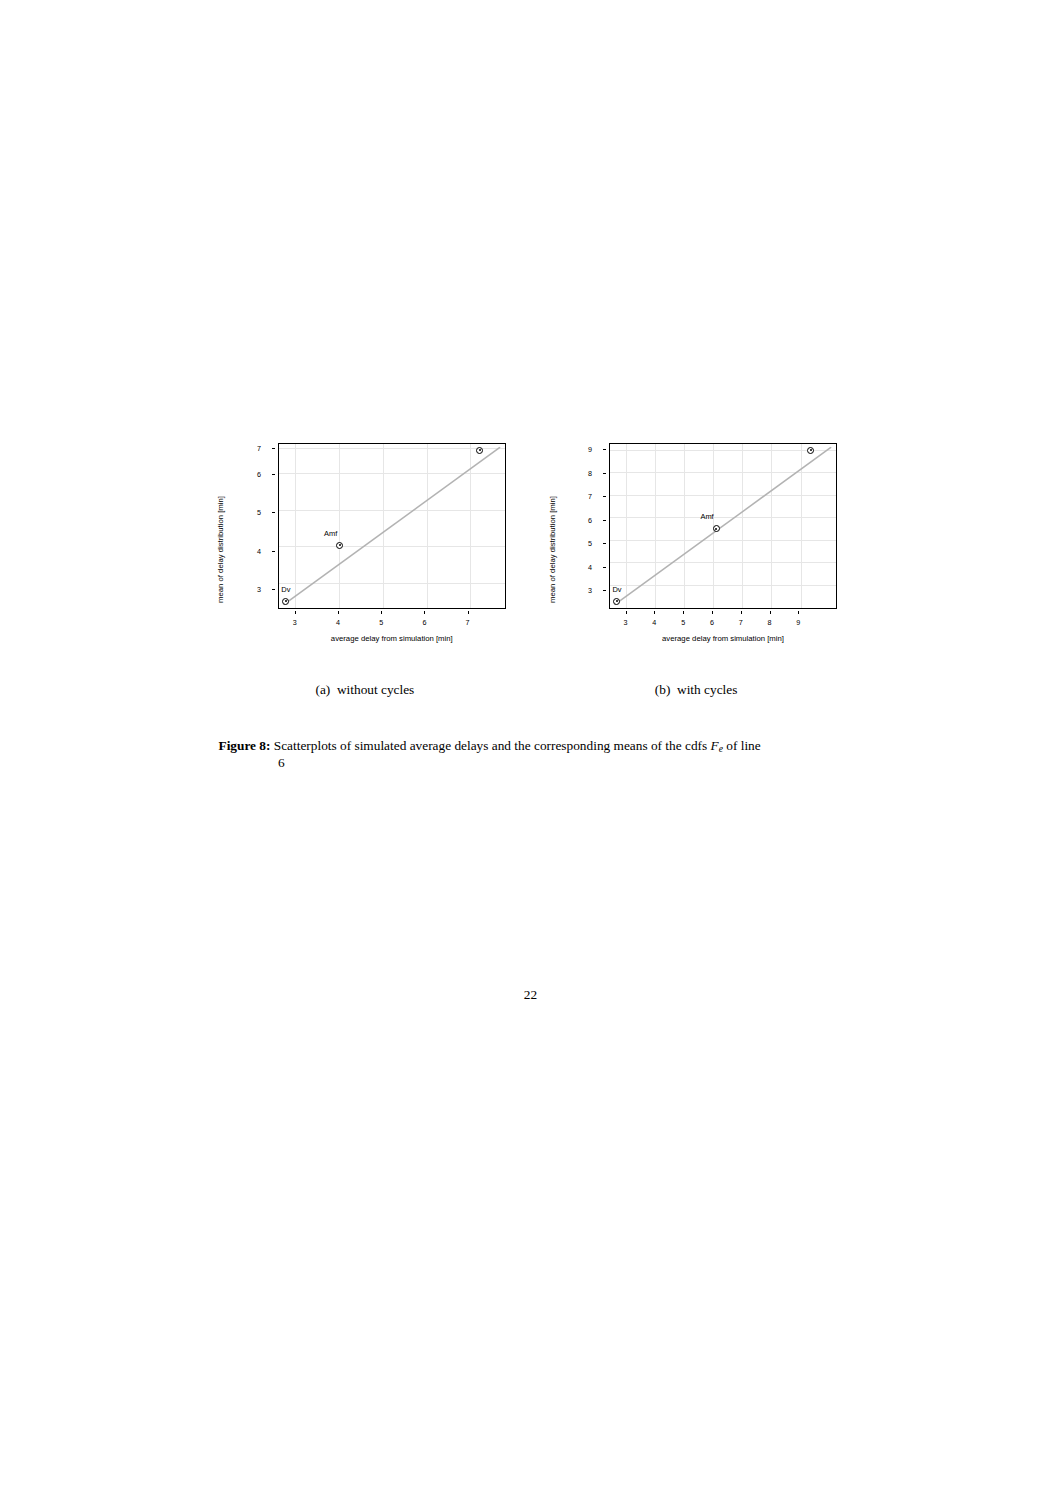mean of delay distribution [min]
3
4
5
6
7
3
4
5
6
7
average delay from simulation [min]
Dv
Amf
Ut
(a) without cycles
mean of delay distribution [min]
3
4
5
6
7
8
9
3
4
5
6
7
8
9
average delay from simulation [min]
Dv
Amf
Ut
(b) with cycles
Figure 8: Scatterplots of simulated average delays and the corresponding means of the cdfs Fe of line 6
22